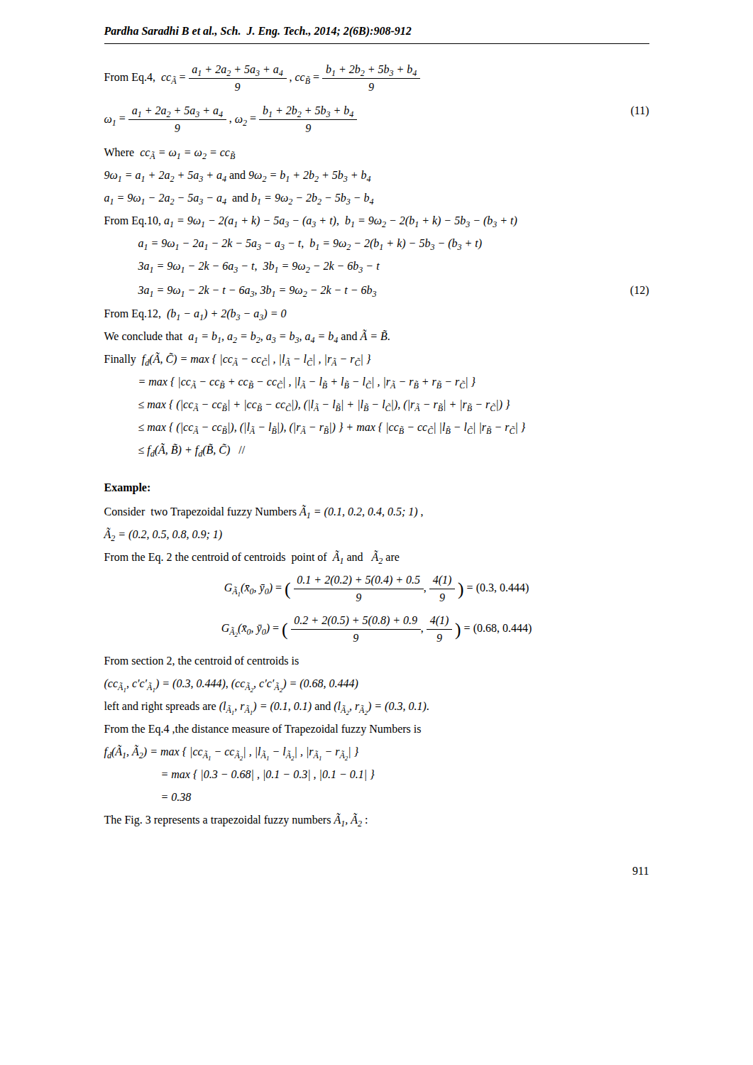Pardha Saradhi B et al., Sch. J. Eng. Tech., 2014; 2(6B):908-912
From Eq.4, ccÃ = a1 + 2a2 + 5a3 + a49 , ccB̃ = b1 + 2b2 + 5b3 + b49
(11) ω1 = a1 + 2a2 + 5a3 + a49 , ω2 = b1 + 2b2 + 5b3 + b49
Where ccÃ = ω1 = ω2 = ccB̃
9ω1 = a1 + 2a2 + 5a3 + a4 and 9ω2 = b1 + 2b2 + 5b3 + b4
a1 = 9ω1 − 2a2 − 5a3 − a4 and b1 = 9ω2 − 2b2 − 5b3 − b4
From Eq.10, a1 = 9ω1 − 2(a1 + k) − 5a3 − (a3 + t), b1 = 9ω2 − 2(b1 + k) − 5b3 − (b3 + t)
a1 = 9ω1 − 2a1 − 2k − 5a3 − a3 − t, b1 = 9ω2 − 2(b1 + k) − 5b3 − (b3 + t)
3a1 = 9ω1 − 2k − 6a3 − t, 3b1 = 9ω2 − 2k − 6b3 − t
(12) 3a1 = 9ω1 − 2k − t − 6a3, 3b1 = 9ω2 − 2k − t − 6b3
From Eq.12, (b1 − a1) + 2(b3 − a3) = 0
We conclude that a1 = b1, a2 = b2, a3 = b3, a4 = b4 and Ã = B̃.
Finally fd(Ã, C̃) = max { |ccÃ − ccC̃| , |lÃ − lC̃| , |rÃ − rC̃| }
= max { |ccÃ − ccB̃ + ccB̃ − ccC̃| , |lÃ − lB̃ + lB̃ − lC̃| , |rÃ − rB̃ + rB̃ − rC̃| }
≤ max { (|ccÃ − ccB̃| + |ccB̃ − ccC̃|), (|lÃ − lB̃| + |lB̃ − lC̃|), (|rÃ − rB̃| + |rB̃ − rC̃|) }
≤ max { (|ccÃ − ccB̃|), (|lÃ − lB̃|), (|rÃ − rB̃|) } + max { |ccB̃ − ccC̃| |lB̃ − lC̃| |rB̃ − rC̃| }
≤ fd(Ã, B̃) + fd(B̃, C̃) //
Example:
Consider two Trapezoidal fuzzy Numbers Ã1 = (0.1, 0.2, 0.4, 0.5; 1) ,
Ã2 = (0.2, 0.5, 0.8, 0.9; 1)
From the Eq. 2 the centroid of centroids point of Ã1 and Ã2 are
GÃ1(x̄0, ȳ0) = ( 0.1 + 2(0.2) + 5(0.4) + 0.59, 4(1) 9 ) = (0.3, 0.444)
GÃ2(x̄0, ȳ0) = ( 0.2 + 2(0.5) + 5(0.8) + 0.99, 4(1) 9 ) = (0.68, 0.444)
From section 2, the centroid of centroids is
(ccÃ1, c′c′Ã1) = (0.3, 0.444), (ccÃ2, c′c′Ã2) = (0.68, 0.444)
left and right spreads are (lÃ1, rÃ1) = (0.1, 0.1) and (lÃ2, rÃ2) = (0.3, 0.1).
From the Eq.4 ,the distance measure of Trapezoidal fuzzy Numbers is
fd(Ã1, Ã2) = max { |ccÃ1 − ccÃ2| , |lÃ1 − lÃ2| , |rÃ1 − rÃ2| }
= max { |0.3 − 0.68| , |0.1 − 0.3| , |0.1 − 0.1| }
= 0.38
The Fig. 3 represents a trapezoidal fuzzy numbers Ã1, Ã2 :
911